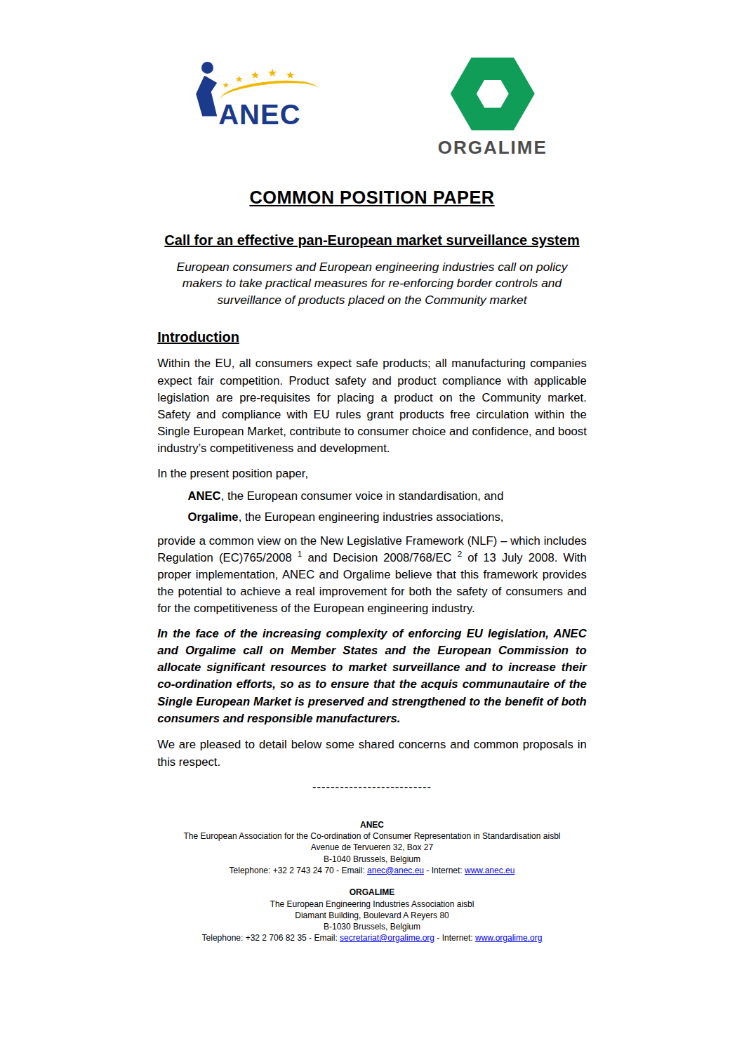★★★★★
ANEC
ORGALIME
COMMON POSITION PAPER
Call for an effective pan-European market surveillance system
European consumers and European engineering industries call on policy makers to take practical measures for re-enforcing border controls and surveillance of products placed on the Community market
Introduction
Within the EU, all consumers expect safe products; all manufacturing companies expect fair competition. Product safety and product compliance with applicable legislation are pre-requisites for placing a product on the Community market. Safety and compliance with EU rules grant products free circulation within the Single European Market, contribute to consumer choice and confidence, and boost industry’s competitiveness and development.
In the present position paper,
ANEC, the European consumer voice in standardisation, and
Orgalime, the European engineering industries associations,
provide a common view on the New Legislative Framework (NLF) – which includes Regulation (EC)765/2008 1 and Decision 2008/768/EC 2 of 13 July 2008. With proper implementation, ANEC and Orgalime believe that this framework provides the potential to achieve a real improvement for both the safety of consumers and for the competitiveness of the European engineering industry.
In the face of the increasing complexity of enforcing EU legislation, ANEC and Orgalime call on Member States and the European Commission to allocate significant resources to market surveillance and to increase their co-ordination efforts, so as to ensure that the acquis communautaire of the Single European Market is preserved and strengthened to the benefit of both consumers and responsible manufacturers.
We are pleased to detail below some shared concerns and common proposals in this respect.
--------------------------
ANEC
The European Association for the Co-ordination of Consumer Representation in Standardisation aisbl
Avenue de Tervueren 32, Box 27
B-1040 Brussels, Belgium
Telephone: +32 2 743 24 70 - Email: anec@anec.eu - Internet: www.anec.eu
ORGALIME
The European Engineering Industries Association aisbl
Diamant Building, Boulevard A Reyers 80
B-1030 Brussels, Belgium
Telephone: +32 2 706 82 35 - Email: secretariat@orgalime.org - Internet: www.orgalime.org